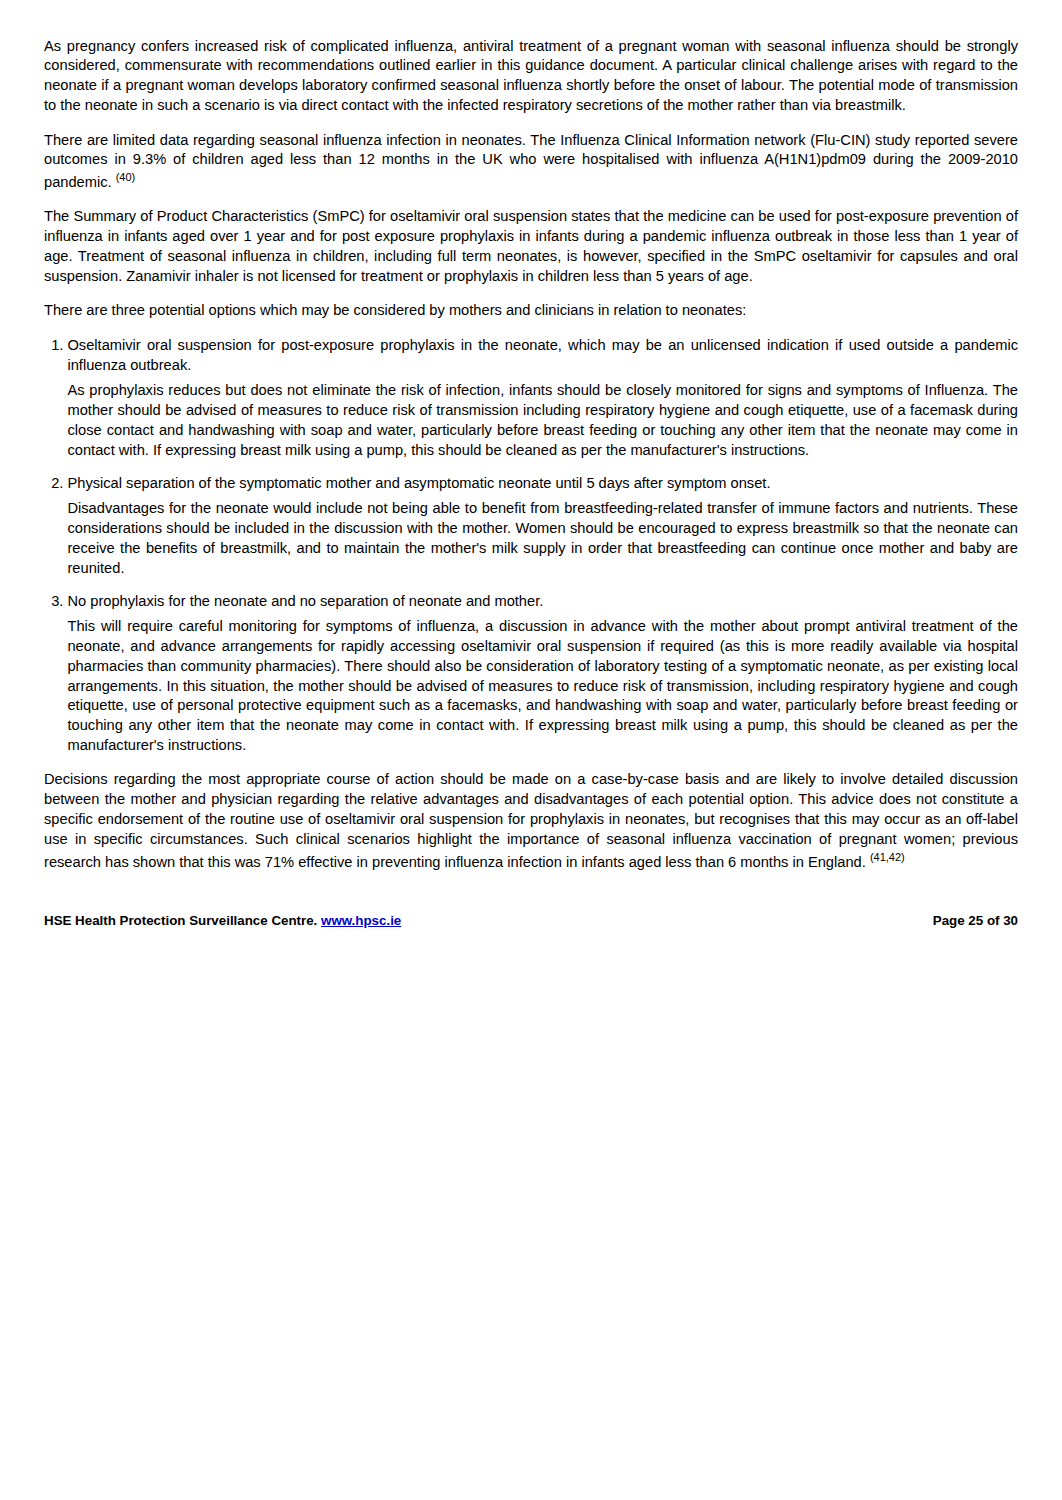As pregnancy confers increased risk of complicated influenza, antiviral treatment of a pregnant woman with seasonal influenza should be strongly considered, commensurate with recommendations outlined earlier in this guidance document. A particular clinical challenge arises with regard to the neonate if a pregnant woman develops laboratory confirmed seasonal influenza shortly before the onset of labour. The potential mode of transmission to the neonate in such a scenario is via direct contact with the infected respiratory secretions of the mother rather than via breastmilk.
There are limited data regarding seasonal influenza infection in neonates. The Influenza Clinical Information network (Flu-CIN) study reported severe outcomes in 9.3% of children aged less than 12 months in the UK who were hospitalised with influenza A(H1N1)pdm09 during the 2009-2010 pandemic. (40)
The Summary of Product Characteristics (SmPC) for oseltamivir oral suspension states that the medicine can be used for post-exposure prevention of influenza in infants aged over 1 year and for post exposure prophylaxis in infants during a pandemic influenza outbreak in those less than 1 year of age. Treatment of seasonal influenza in children, including full term neonates, is however, specified in the SmPC oseltamivir for capsules and oral suspension. Zanamivir inhaler is not licensed for treatment or prophylaxis in children less than 5 years of age.
There are three potential options which may be considered by mothers and clinicians in relation to neonates:
Oseltamivir oral suspension for post-exposure prophylaxis in the neonate, which may be an unlicensed indication if used outside a pandemic influenza outbreak.
As prophylaxis reduces but does not eliminate the risk of infection, infants should be closely monitored for signs and symptoms of Influenza. The mother should be advised of measures to reduce risk of transmission including respiratory hygiene and cough etiquette, use of a facemask during close contact and handwashing with soap and water, particularly before breast feeding or touching any other item that the neonate may come in contact with. If expressing breast milk using a pump, this should be cleaned as per the manufacturer's instructions.
Physical separation of the symptomatic mother and asymptomatic neonate until 5 days after symptom onset.
Disadvantages for the neonate would include not being able to benefit from breastfeeding-related transfer of immune factors and nutrients. These considerations should be included in the discussion with the mother. Women should be encouraged to express breastmilk so that the neonate can receive the benefits of breastmilk, and to maintain the mother's milk supply in order that breastfeeding can continue once mother and baby are reunited.
No prophylaxis for the neonate and no separation of neonate and mother.
This will require careful monitoring for symptoms of influenza, a discussion in advance with the mother about prompt antiviral treatment of the neonate, and advance arrangements for rapidly accessing oseltamivir oral suspension if required (as this is more readily available via hospital pharmacies than community pharmacies). There should also be consideration of laboratory testing of a symptomatic neonate, as per existing local arrangements. In this situation, the mother should be advised of measures to reduce risk of transmission, including respiratory hygiene and cough etiquette, use of personal protective equipment such as a facemasks, and handwashing with soap and water, particularly before breast feeding or touching any other item that the neonate may come in contact with. If expressing breast milk using a pump, this should be cleaned as per the manufacturer's instructions.
Decisions regarding the most appropriate course of action should be made on a case-by-case basis and are likely to involve detailed discussion between the mother and physician regarding the relative advantages and disadvantages of each potential option. This advice does not constitute a specific endorsement of the routine use of oseltamivir oral suspension for prophylaxis in neonates, but recognises that this may occur as an off-label use in specific circumstances. Such clinical scenarios highlight the importance of seasonal influenza vaccination of pregnant women; previous research has shown that this was 71% effective in preventing influenza infection in infants aged less than 6 months in England. (41,42)
HSE Health Protection Surveillance Centre. www.hpsc.ie Page 25 of 30